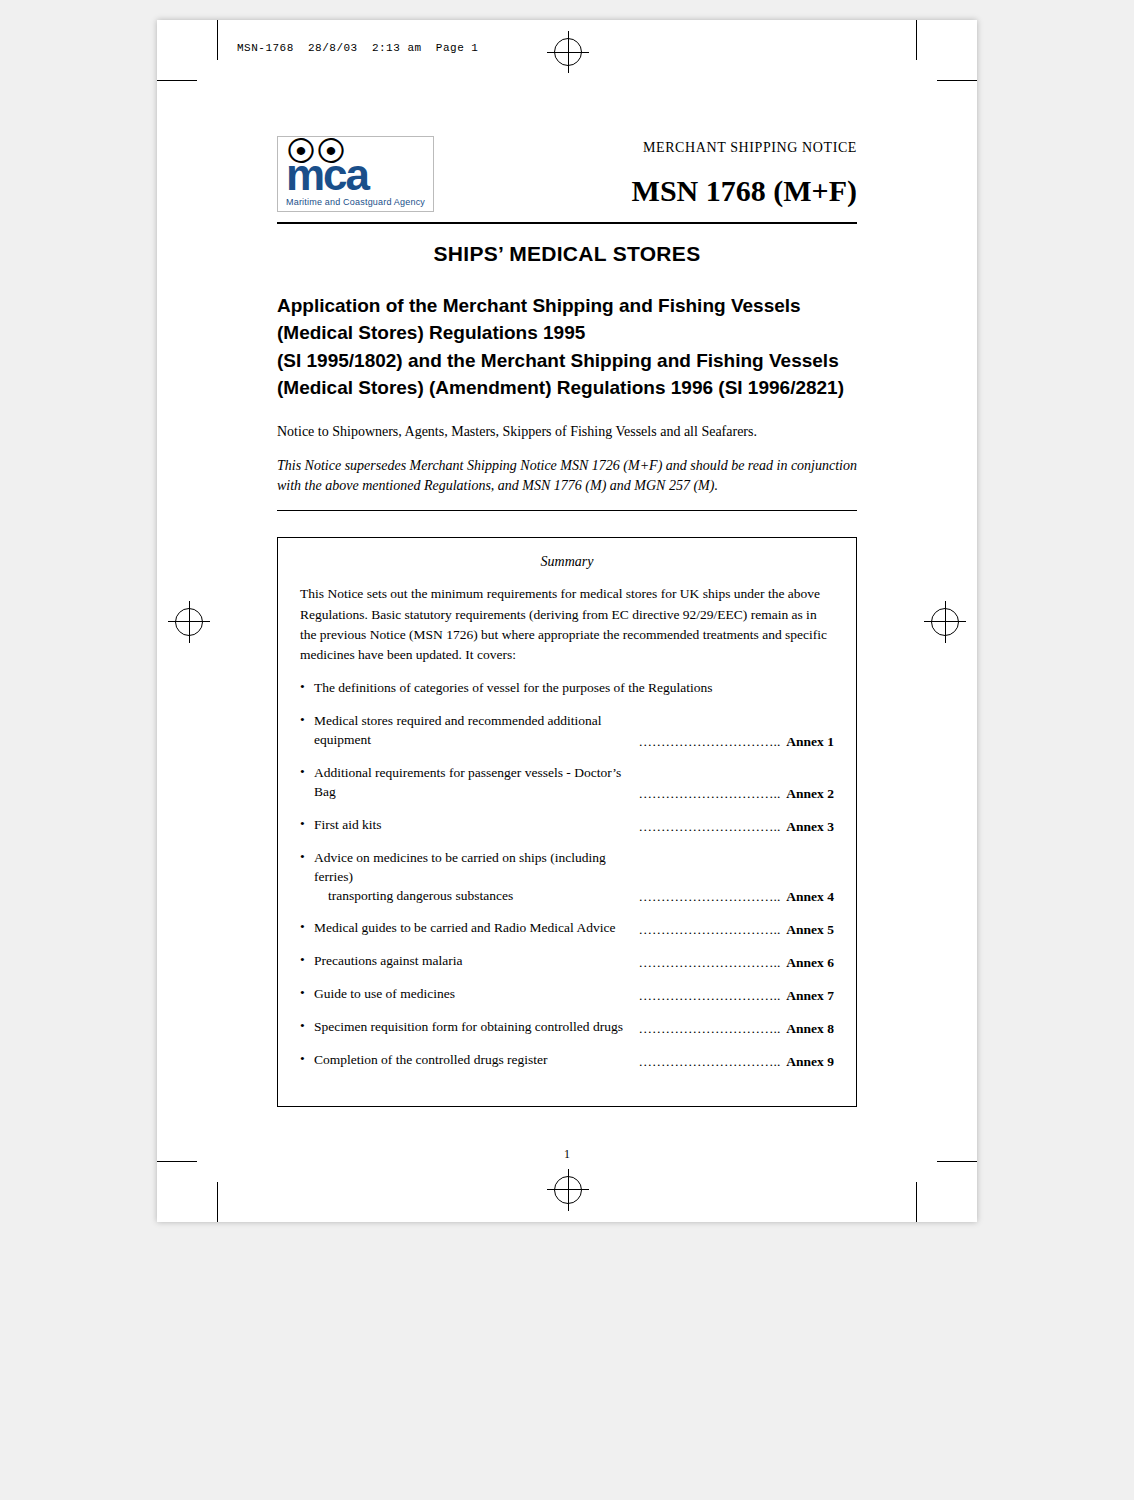MSN-1768 28/8/03 2:13 am Page 1
⦿⦿
mca
Maritime and Coastguard Agency
MERCHANT SHIPPING NOTICE
MSN 1768 (M+F)
SHIPS’ MEDICAL STORES
Application of the Merchant Shipping and Fishing Vessels (Medical Stores) Regulations 1995
(SI 1995/1802) and the Merchant Shipping and Fishing Vessels (Medical Stores) (Amendment) Regulations 1996 (SI 1996/2821)
Notice to Shipowners, Agents, Masters, Skippers of Fishing Vessels and all Seafarers.
This Notice supersedes Merchant Shipping Notice MSN 1726 (M+F) and should be read in conjunction with the above mentioned Regulations, and MSN 1776 (M) and MGN 257 (M).
Summary
This Notice sets out the minimum requirements for medical stores for UK ships under the above Regulations. Basic statutory requirements (deriving from EC directive 92/29/EEC) remain as in the previous Notice (MSN 1726) but where appropriate the recommended treatments and specific medicines have been updated. It covers:
• The definitions of categories of vessel for the purposes of the Regulations
• Medical stores required and recommended additional equipment ………………………….. Annex 1
• Additional requirements for passenger vessels - Doctor’s Bag ………………………….. Annex 2
• First aid kits ………………………….. Annex 3
• Advice on medicines to be carried on ships (including ferries)transporting dangerous substances ………………………….. Annex 4
• Medical guides to be carried and Radio Medical Advice ………………………….. Annex 5
• Precautions against malaria ………………………….. Annex 6
• Guide to use of medicines ………………………….. Annex 7
• Specimen requisition form for obtaining controlled drugs ………………………….. Annex 8
• Completion of the controlled drugs register ………………………….. Annex 9
1